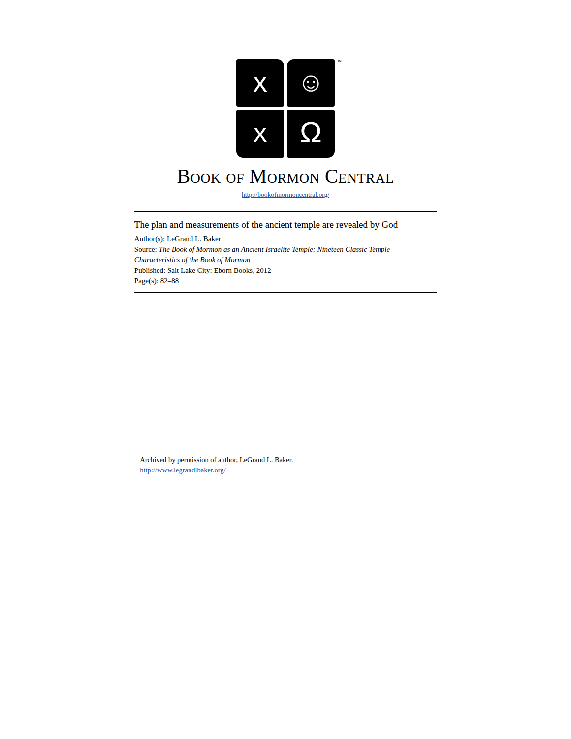x
☺
x
Ω
™
Book of Mormon Central
http://bookofmormoncentral.org/
The plan and measurements of the ancient temple are revealed by God
Author(s): LeGrand L. Baker
Source: The Book of Mormon as an Ancient Israelite Temple: Nineteen Classic Temple Characteristics of the Book of Mormon
Published: Salt Lake City: Eborn Books, 2012
Page(s): 82–88
Archived by permission of author, LeGrand L. Baker.
http://www.legrandlbaker.org/